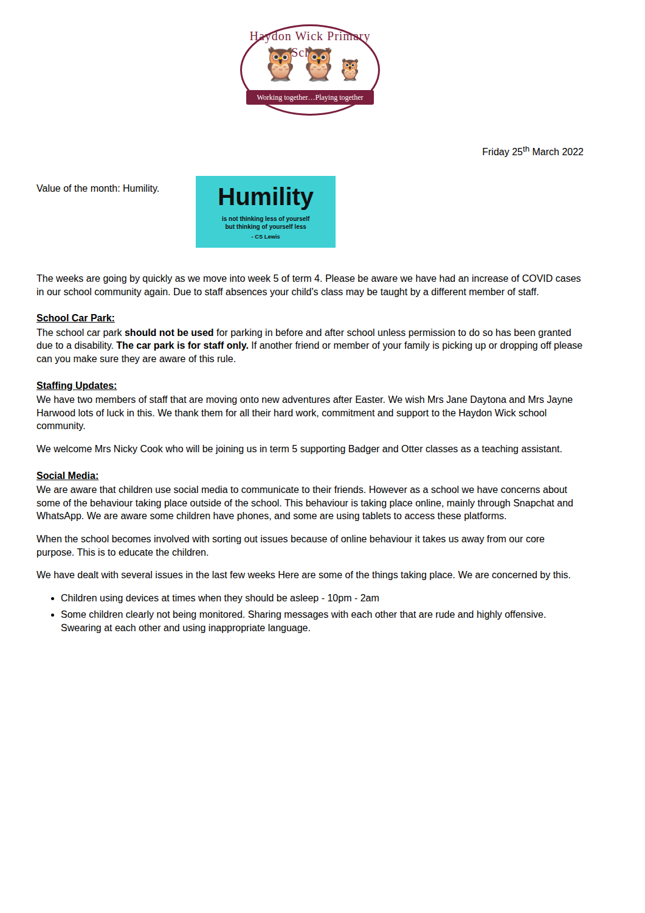Haydon Wick Primary School
🦉🦉🦉
Working together…Playing together
Friday 25th March 2022
Value of the month: Humility.
Humility
is not thinking less of yourself
but thinking of yourself less
- CS Lewis
The weeks are going by quickly as we move into week 5 of term 4. Please be aware we have had an increase of COVID cases in our school community again. Due to staff absences your child's class may be taught by a different member of staff.
School Car Park:
The school car park should not be used for parking in before and after school unless permission to do so has been granted due to a disability. The car park is for staff only. If another friend or member of your family is picking up or dropping off please can you make sure they are aware of this rule.
Staffing Updates:
We have two members of staff that are moving onto new adventures after Easter. We wish Mrs Jane Daytona and Mrs Jayne Harwood lots of luck in this. We thank them for all their hard work, commitment and support to the Haydon Wick school community.
We welcome Mrs Nicky Cook who will be joining us in term 5 supporting Badger and Otter classes as a teaching assistant.
Social Media:
We are aware that children use social media to communicate to their friends. However as a school we have concerns about some of the behaviour taking place outside of the school. This behaviour is taking place online, mainly through Snapchat and WhatsApp. We are aware some children have phones, and some are using tablets to access these platforms.
When the school becomes involved with sorting out issues because of online behaviour it takes us away from our core purpose. This is to educate the children.
We have dealt with several issues in the last few weeks Here are some of the things taking place. We are concerned by this.
Children using devices at times when they should be asleep - 10pm - 2am
Some children clearly not being monitored. Sharing messages with each other that are rude and highly offensive. Swearing at each other and using inappropriate language.